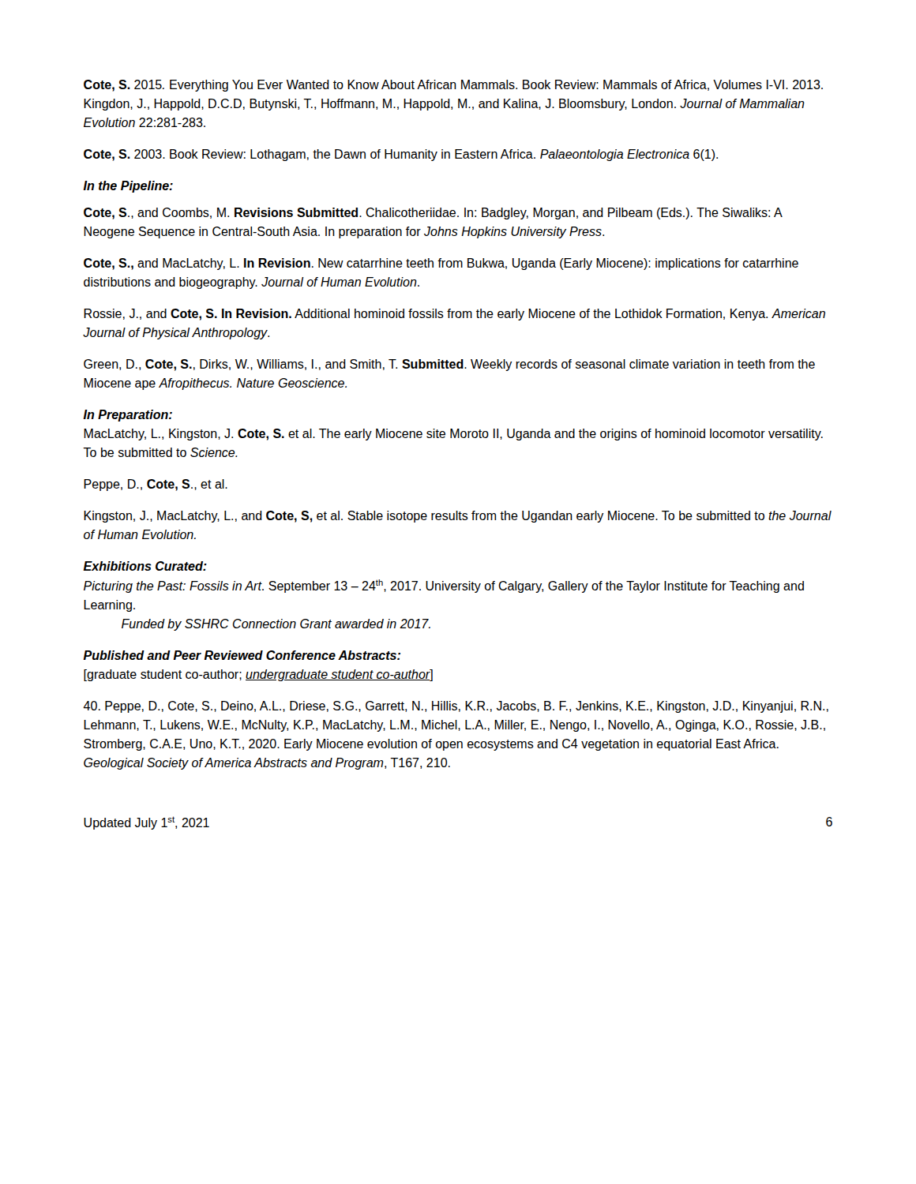Cote, S. 2015. Everything You Ever Wanted to Know About African Mammals. Book Review: Mammals of Africa, Volumes I-VI. 2013. Kingdon, J., Happold, D.C.D, Butynski, T., Hoffmann, M., Happold, M., and Kalina, J. Bloomsbury, London. Journal of Mammalian Evolution 22:281-283.
Cote, S. 2003. Book Review: Lothagam, the Dawn of Humanity in Eastern Africa. Palaeontologia Electronica 6(1).
In the Pipeline:
Cote, S., and Coombs, M. Revisions Submitted. Chalicotheriidae. In: Badgley, Morgan, and Pilbeam (Eds.). The Siwaliks: A Neogene Sequence in Central-South Asia. In preparation for Johns Hopkins University Press.
Cote, S., and MacLatchy, L. In Revision. New catarrhine teeth from Bukwa, Uganda (Early Miocene): implications for catarrhine distributions and biogeography. Journal of Human Evolution.
Rossie, J., and Cote, S. In Revision. Additional hominoid fossils from the early Miocene of the Lothidok Formation, Kenya. American Journal of Physical Anthropology.
Green, D., Cote, S., Dirks, W., Williams, I., and Smith, T. Submitted. Weekly records of seasonal climate variation in teeth from the Miocene ape Afropithecus. Nature Geoscience.
In Preparation:
MacLatchy, L., Kingston, J. Cote, S. et al. The early Miocene site Moroto II, Uganda and the origins of hominoid locomotor versatility. To be submitted to Science.
Peppe, D., Cote, S., et al.
Kingston, J., MacLatchy, L., and Cote, S, et al. Stable isotope results from the Ugandan early Miocene. To be submitted to the Journal of Human Evolution.
Exhibitions Curated:
Picturing the Past: Fossils in Art. September 13 – 24th, 2017. University of Calgary, Gallery of the Taylor Institute for Teaching and Learning.
Funded by SSHRC Connection Grant awarded in 2017.
Published and Peer Reviewed Conference Abstracts:
[graduate student co-author; undergraduate student co-author]
40. Peppe, D., Cote, S., Deino, A.L., Driese, S.G., Garrett, N., Hillis, K.R., Jacobs, B. F., Jenkins, K.E., Kingston, J.D., Kinyanjui, R.N., Lehmann, T., Lukens, W.E., McNulty, K.P., MacLatchy, L.M., Michel, L.A., Miller, E., Nengo, I., Novello, A., Oginga, K.O., Rossie, J.B., Stromberg, C.A.E, Uno, K.T., 2020. Early Miocene evolution of open ecosystems and C4 vegetation in equatorial East Africa. Geological Society of America Abstracts and Program, T167, 210.
Updated July 1st, 2021 6